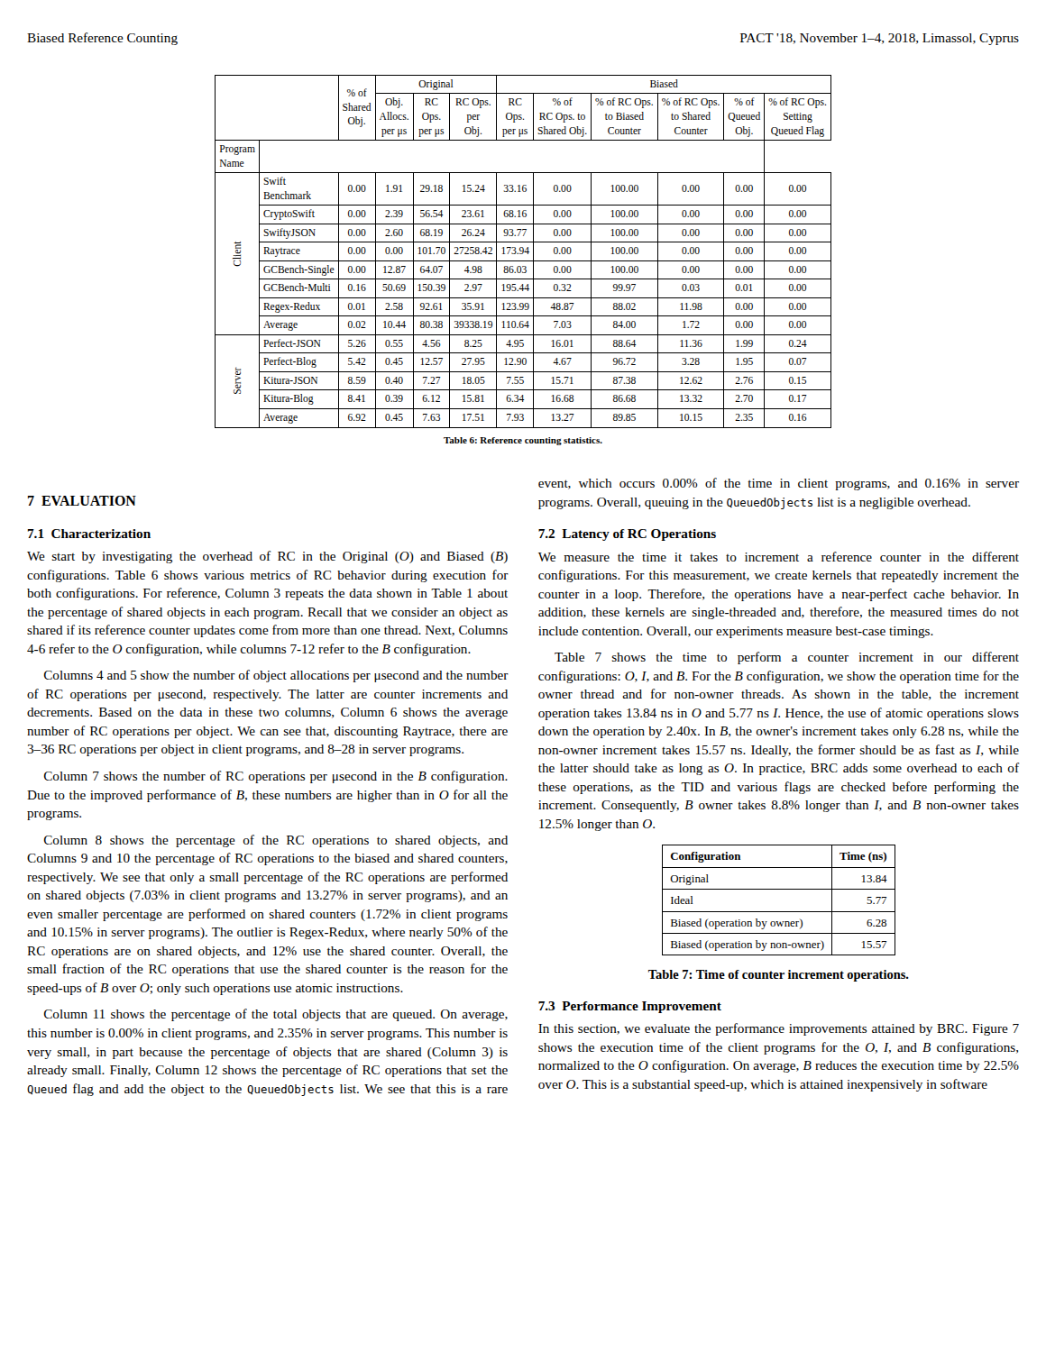Biased Reference Counting PACT '18, November 1–4, 2018, Limassol, Cyprus
Table 6: Reference counting statistics.
| | % of Shared Obj. | Original | Biased |
| --- | --- | --- | --- |
| Obj. Allocs. per μs | RC Ops. per μs | RC Ops. per Obj. | RC Ops. per μs | % of RC Ops. to Shared Obj. | % of RC Ops. to Biased Counter | % of RC Ops. to Shared Counter | % of Queued Obj. | % of RC Ops. Setting Queued Flag |
| Program Name | |
| Client | Swift Benchmark | 0.00 | 1.91 | 29.18 | 15.24 | 33.16 | 0.00 | 100.00 | 0.00 | 0.00 | 0.00 |
| CryptoSwift | 0.00 | 2.39 | 56.54 | 23.61 | 68.16 | 0.00 | 100.00 | 0.00 | 0.00 | 0.00 |
| SwiftyJSON | 0.00 | 2.60 | 68.19 | 26.24 | 93.77 | 0.00 | 100.00 | 0.00 | 0.00 | 0.00 |
| Raytrace | 0.00 | 0.00 | 101.70 | 27258.42 | 173.94 | 0.00 | 100.00 | 0.00 | 0.00 | 0.00 |
| GCBench-Single | 0.00 | 12.87 | 64.07 | 4.98 | 86.03 | 0.00 | 100.00 | 0.00 | 0.00 | 0.00 |
| GCBench-Multi | 0.16 | 50.69 | 150.39 | 2.97 | 195.44 | 0.32 | 99.97 | 0.03 | 0.01 | 0.00 |
| Regex-Redux | 0.01 | 2.58 | 92.61 | 35.91 | 123.99 | 48.87 | 88.02 | 11.98 | 0.00 | 0.00 |
| Average | 0.02 | 10.44 | 80.38 | 39338.19 | 110.64 | 7.03 | 84.00 | 1.72 | 0.00 | 0.00 |
| Server | Perfect-JSON | 5.26 | 0.55 | 4.56 | 8.25 | 4.95 | 16.01 | 88.64 | 11.36 | 1.99 | 0.24 |
| Perfect-Blog | 5.42 | 0.45 | 12.57 | 27.95 | 12.90 | 4.67 | 96.72 | 3.28 | 1.95 | 0.07 |
| Kitura-JSON | 8.59 | 0.40 | 7.27 | 18.05 | 7.55 | 15.71 | 87.38 | 12.62 | 2.76 | 0.15 |
| Kitura-Blog | 8.41 | 0.39 | 6.12 | 15.81 | 6.34 | 16.68 | 86.68 | 13.32 | 2.70 | 0.17 |
| Average | 6.92 | 0.45 | 7.63 | 17.51 | 7.93 | 13.27 | 89.85 | 10.15 | 2.35 | 0.16 |
7 EVALUATION
7.1 Characterization
We start by investigating the overhead of RC in the Original (O) and Biased (B) configurations. Table 6 shows various metrics of RC behavior during execution for both configurations. For reference, Column 3 repeats the data shown in Table 1 about the percentage of shared objects in each program. Recall that we consider an object as shared if its reference counter updates come from more than one thread. Next, Columns 4-6 refer to the O configuration, while columns 7-12 refer to the B configuration.
Columns 4 and 5 show the number of object allocations per μsecond and the number of RC operations per μsecond, respectively. The latter are counter increments and decrements. Based on the data in these two columns, Column 6 shows the average number of RC operations per object. We can see that, discounting Raytrace, there are 3–36 RC operations per object in client programs, and 8–28 in server programs.
Column 7 shows the number of RC operations per μsecond in the B configuration. Due to the improved performance of B, these numbers are higher than in O for all the programs.
Column 8 shows the percentage of the RC operations to shared objects, and Columns 9 and 10 the percentage of RC operations to the biased and shared counters, respectively. We see that only a small percentage of the RC operations are performed on shared objects (7.03% in client programs and 13.27% in server programs), and an even smaller percentage are performed on shared counters (1.72% in client programs and 10.15% in server programs). The outlier is Regex-Redux, where nearly 50% of the RC operations are on shared objects, and 12% use the shared counter. Overall, the small fraction of the RC operations that use the shared counter is the reason for the speed-ups of B over O; only such operations use atomic instructions.
Column 11 shows the percentage of the total objects that are queued. On average, this number is 0.00% in client programs, and 2.35% in server programs. This number is very small, in part because the percentage of objects that are shared (Column 3) is already small. Finally, Column 12 shows the percentage of RC operations that set the Queued flag and add the object to the QueuedObjects list. We see that this is a rare event, which occurs 0.00% of the time in client programs, and 0.16% in server programs. Overall, queuing in the QueuedObjects list is a negligible overhead.
7.2 Latency of RC Operations
We measure the time it takes to increment a reference counter in the different configurations. For this measurement, we create kernels that repeatedly increment the counter in a loop. Therefore, the operations have a near-perfect cache behavior. In addition, these kernels are single-threaded and, therefore, the measured times do not include contention. Overall, our experiments measure best-case timings.
Table 7 shows the time to perform a counter increment in our different configurations: O, I, and B. For the B configuration, we show the operation time for the owner thread and for non-owner threads. As shown in the table, the increment operation takes 13.84 ns in O and 5.77 ns I. Hence, the use of atomic operations slows down the operation by 2.40x. In B, the owner's increment takes only 6.28 ns, while the non-owner increment takes 15.57 ns. Ideally, the former should be as fast as I, while the latter should take as long as O. In practice, BRC adds some overhead to each of these operations, as the TID and various flags are checked before performing the increment. Consequently, B owner takes 8.8% longer than I, and B non-owner takes 12.5% longer than O.
| Configuration | Time (ns) |
| --- | --- |
| Original | 13.84 |
| Ideal | 5.77 |
| Biased (operation by owner) | 6.28 |
| Biased (operation by non-owner) | 15.57 |
Table 7: Time of counter increment operations.
7.3 Performance Improvement
In this section, we evaluate the performance improvements attained by BRC. Figure 7 shows the execution time of the client programs for the O, I, and B configurations, normalized to the O configuration. On average, B reduces the execution time by 22.5% over O. This is a substantial speed-up, which is attained inexpensively in software